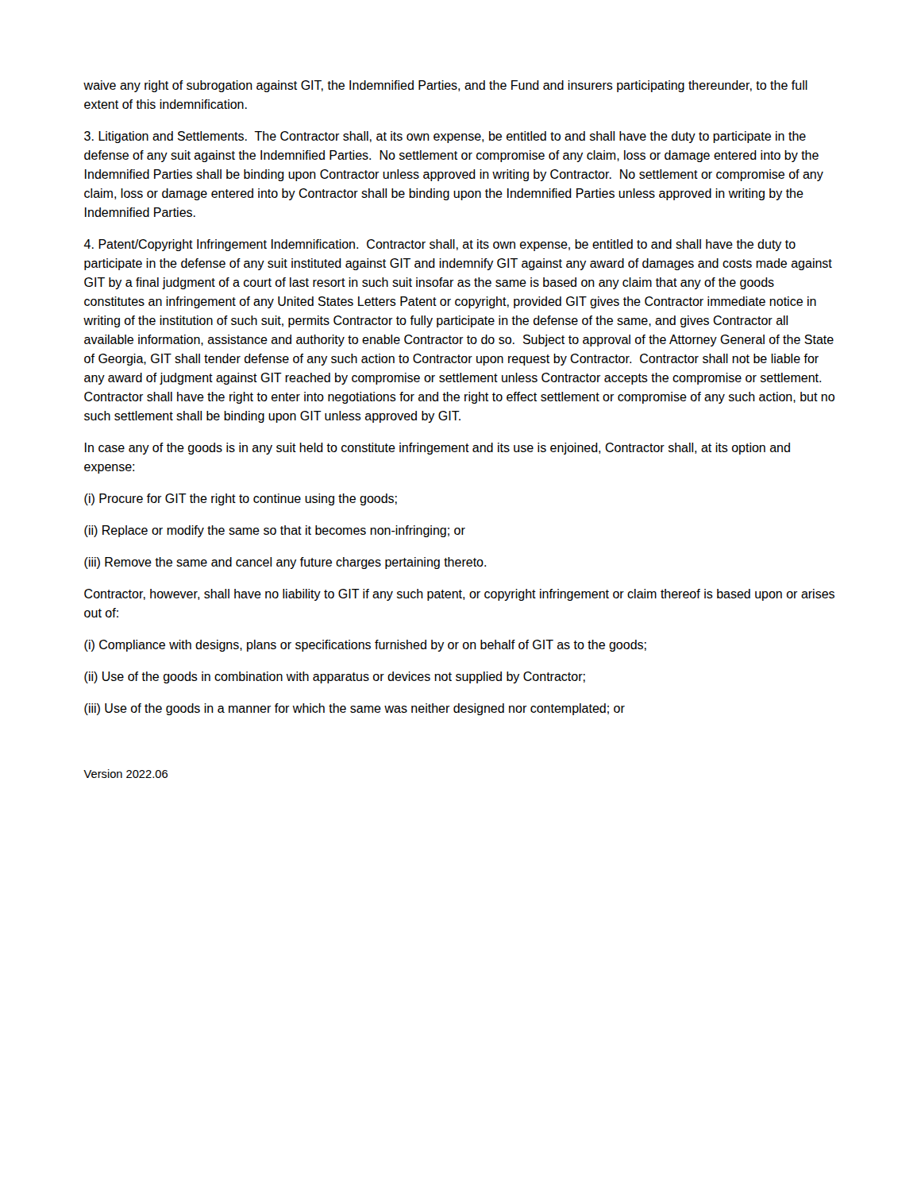waive any right of subrogation against GIT, the Indemnified Parties, and the Fund and insurers participating thereunder, to the full extent of this indemnification.
3. Litigation and Settlements. The Contractor shall, at its own expense, be entitled to and shall have the duty to participate in the defense of any suit against the Indemnified Parties. No settlement or compromise of any claim, loss or damage entered into by the Indemnified Parties shall be binding upon Contractor unless approved in writing by Contractor. No settlement or compromise of any claim, loss or damage entered into by Contractor shall be binding upon the Indemnified Parties unless approved in writing by the Indemnified Parties.
4. Patent/Copyright Infringement Indemnification. Contractor shall, at its own expense, be entitled to and shall have the duty to participate in the defense of any suit instituted against GIT and indemnify GIT against any award of damages and costs made against GIT by a final judgment of a court of last resort in such suit insofar as the same is based on any claim that any of the goods constitutes an infringement of any United States Letters Patent or copyright, provided GIT gives the Contractor immediate notice in writing of the institution of such suit, permits Contractor to fully participate in the defense of the same, and gives Contractor all available information, assistance and authority to enable Contractor to do so. Subject to approval of the Attorney General of the State of Georgia, GIT shall tender defense of any such action to Contractor upon request by Contractor. Contractor shall not be liable for any award of judgment against GIT reached by compromise or settlement unless Contractor accepts the compromise or settlement. Contractor shall have the right to enter into negotiations for and the right to effect settlement or compromise of any such action, but no such settlement shall be binding upon GIT unless approved by GIT.
In case any of the goods is in any suit held to constitute infringement and its use is enjoined, Contractor shall, at its option and expense:
(i) Procure for GIT the right to continue using the goods;
(ii) Replace or modify the same so that it becomes non-infringing; or
(iii) Remove the same and cancel any future charges pertaining thereto.
Contractor, however, shall have no liability to GIT if any such patent, or copyright infringement or claim thereof is based upon or arises out of:
(i) Compliance with designs, plans or specifications furnished by or on behalf of GIT as to the goods;
(ii) Use of the goods in combination with apparatus or devices not supplied by Contractor;
(iii) Use of the goods in a manner for which the same was neither designed nor contemplated; or
Version 2022.06